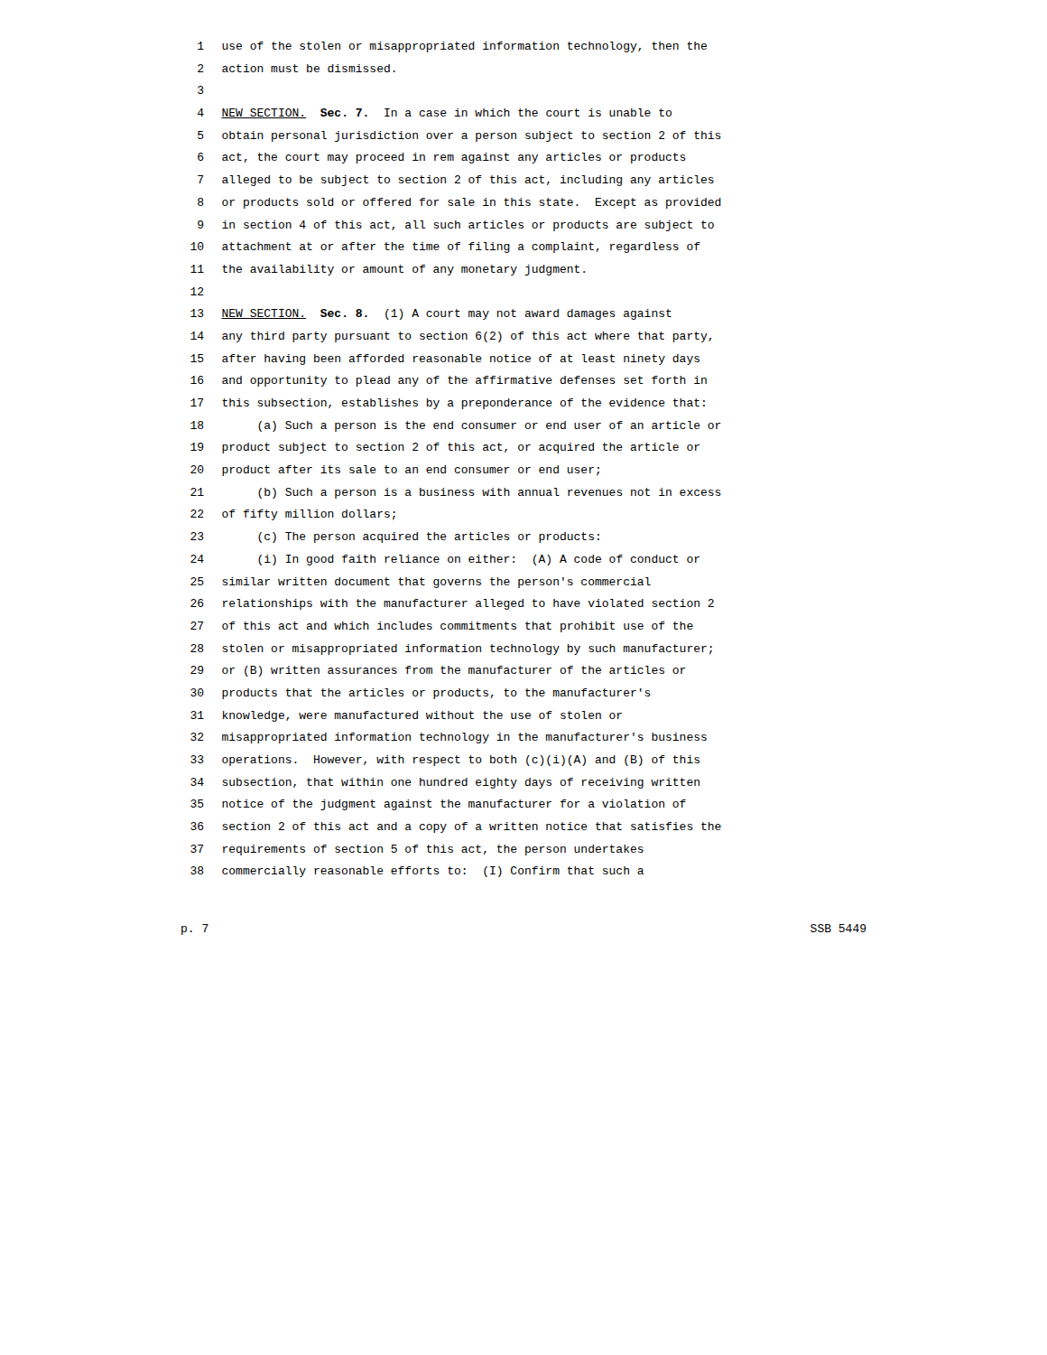use of the stolen or misappropriated information technology, then the
action must be dismissed.
NEW SECTION. Sec. 7. In a case in which the court is unable to
obtain personal jurisdiction over a person subject to section 2 of this
act, the court may proceed in rem against any articles or products
alleged to be subject to section 2 of this act, including any articles
or products sold or offered for sale in this state. Except as provided
in section 4 of this act, all such articles or products are subject to
attachment at or after the time of filing a complaint, regardless of
the availability or amount of any monetary judgment.
NEW SECTION. Sec. 8. (1) A court may not award damages against
any third party pursuant to section 6(2) of this act where that party,
after having been afforded reasonable notice of at least ninety days
and opportunity to plead any of the affirmative defenses set forth in
this subsection, establishes by a preponderance of the evidence that:
(a) Such a person is the end consumer or end user of an article or
product subject to section 2 of this act, or acquired the article or
product after its sale to an end consumer or end user;
(b) Such a person is a business with annual revenues not in excess
of fifty million dollars;
(c) The person acquired the articles or products:
(i) In good faith reliance on either: (A) A code of conduct or
similar written document that governs the person's commercial
relationships with the manufacturer alleged to have violated section 2
of this act and which includes commitments that prohibit use of the
stolen or misappropriated information technology by such manufacturer;
or (B) written assurances from the manufacturer of the articles or
products that the articles or products, to the manufacturer's
knowledge, were manufactured without the use of stolen or
misappropriated information technology in the manufacturer's business
operations. However, with respect to both (c)(i)(A) and (B) of this
subsection, that within one hundred eighty days of receiving written
notice of the judgment against the manufacturer for a violation of
section 2 of this act and a copy of a written notice that satisfies the
requirements of section 5 of this act, the person undertakes
commercially reasonable efforts to: (I) Confirm that such a
p. 7 SSB 5449